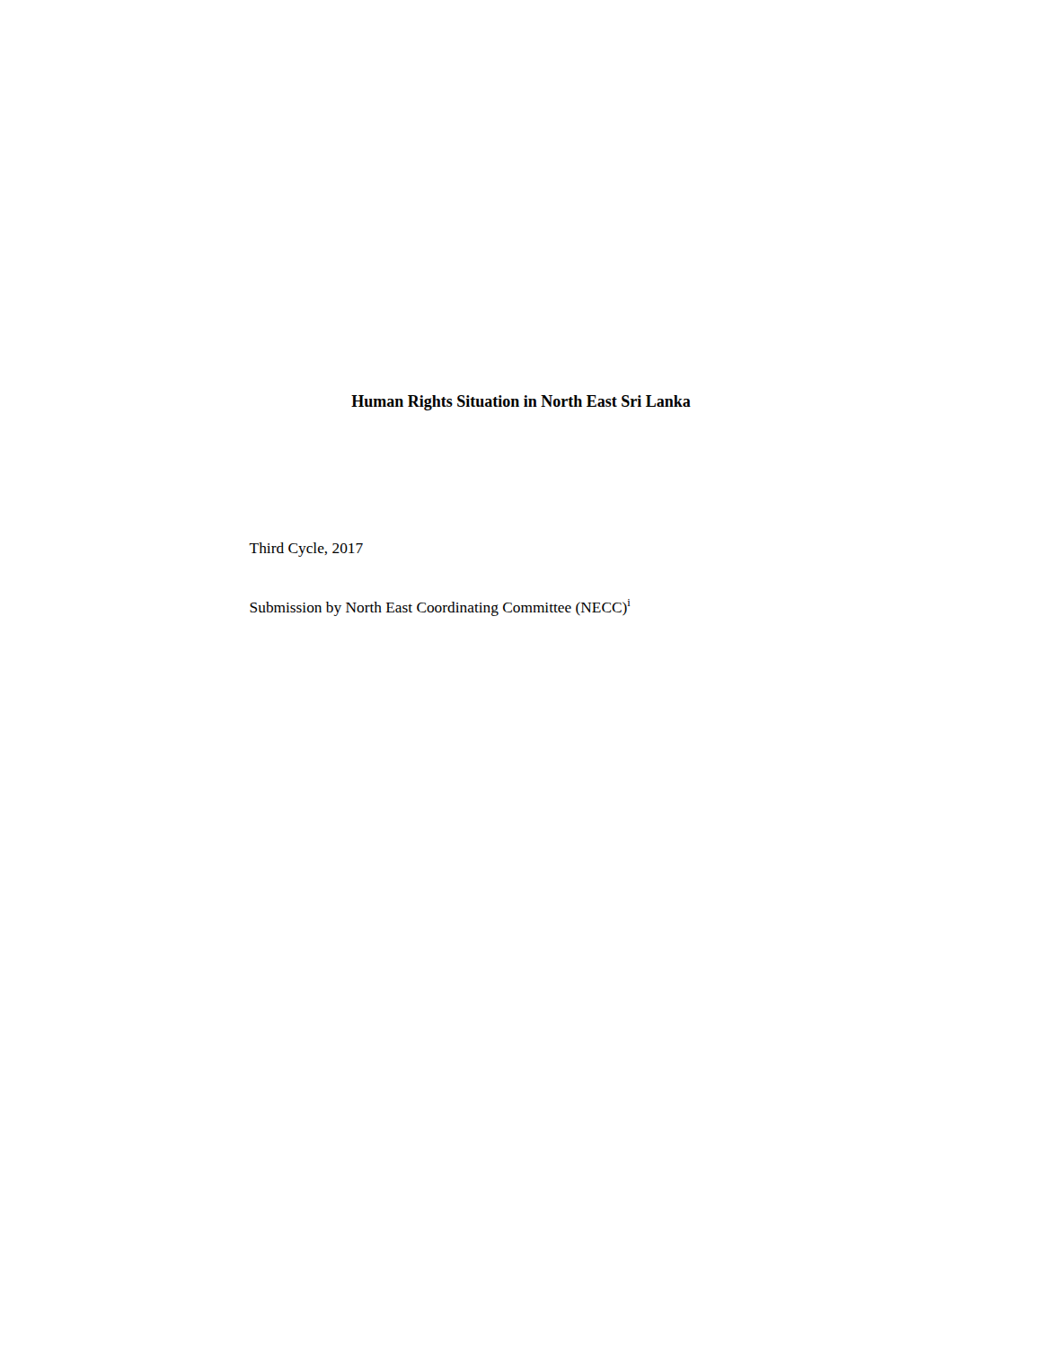Human Rights Situation in North East Sri Lanka
Third Cycle, 2017
Submission by North East Coordinating Committee (NECC)i